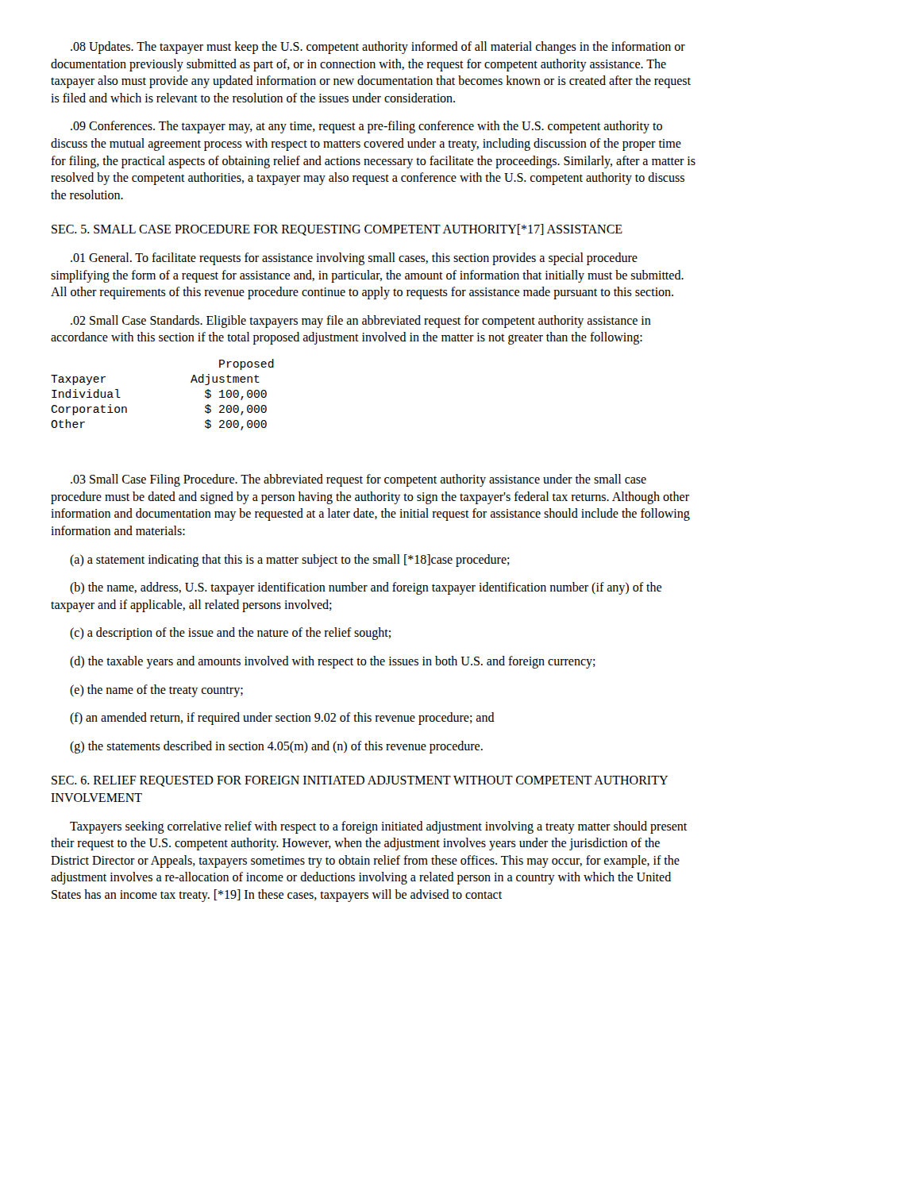.08 Updates. The taxpayer must keep the U.S. competent authority informed of all material changes in the information or documentation previously submitted as part of, or in connection with, the request for competent authority assistance. The taxpayer also must provide any updated information or new documentation that becomes known or is created after the request is filed and which is relevant to the resolution of the issues under consideration.
.09 Conferences. The taxpayer may, at any time, request a pre-filing conference with the U.S. competent authority to discuss the mutual agreement process with respect to matters covered under a treaty, including discussion of the proper time for filing, the practical aspects of obtaining relief and actions necessary to facilitate the proceedings. Similarly, after a matter is resolved by the competent authorities, a taxpayer may also request a conference with the U.S. competent authority to discuss the resolution.
SEC. 5. SMALL CASE PROCEDURE FOR REQUESTING COMPETENT AUTHORITY[*17] ASSISTANCE
.01 General. To facilitate requests for assistance involving small cases, this section provides a special procedure simplifying the form of a request for assistance and, in particular, the amount of information that initially must be submitted. All other requirements of this revenue procedure continue to apply to requests for assistance made pursuant to this section.
.02 Small Case Standards. Eligible taxpayers may file an abbreviated request for competent authority assistance in accordance with this section if the total proposed adjustment involved in the matter is not greater than the following:
                        Proposed
Taxpayer            Adjustment
Individual            $ 100,000
Corporation           $ 200,000
Other                 $ 200,000
.03 Small Case Filing Procedure. The abbreviated request for competent authority assistance under the small case procedure must be dated and signed by a person having the authority to sign the taxpayer's federal tax returns. Although other information and documentation may be requested at a later date, the initial request for assistance should include the following information and materials:
(a) a statement indicating that this is a matter subject to the small [*18]case procedure;
(b) the name, address, U.S. taxpayer identification number and foreign taxpayer identification number (if any) of the taxpayer and if applicable, all related persons involved;
(c) a description of the issue and the nature of the relief sought;
(d) the taxable years and amounts involved with respect to the issues in both U.S. and foreign currency;
(e) the name of the treaty country;
(f) an amended return, if required under section 9.02 of this revenue procedure; and
(g) the statements described in section 4.05(m) and (n) of this revenue procedure.
SEC. 6. RELIEF REQUESTED FOR FOREIGN INITIATED ADJUSTMENT WITHOUT COMPETENT AUTHORITY INVOLVEMENT
Taxpayers seeking correlative relief with respect to a foreign initiated adjustment involving a treaty matter should present their request to the U.S. competent authority. However, when the adjustment involves years under the jurisdiction of the District Director or Appeals, taxpayers sometimes try to obtain relief from these offices. This may occur, for example, if the adjustment involves a re-allocation of income or deductions involving a related person in a country with which the United States has an income tax treaty. [*19] In these cases, taxpayers will be advised to contact